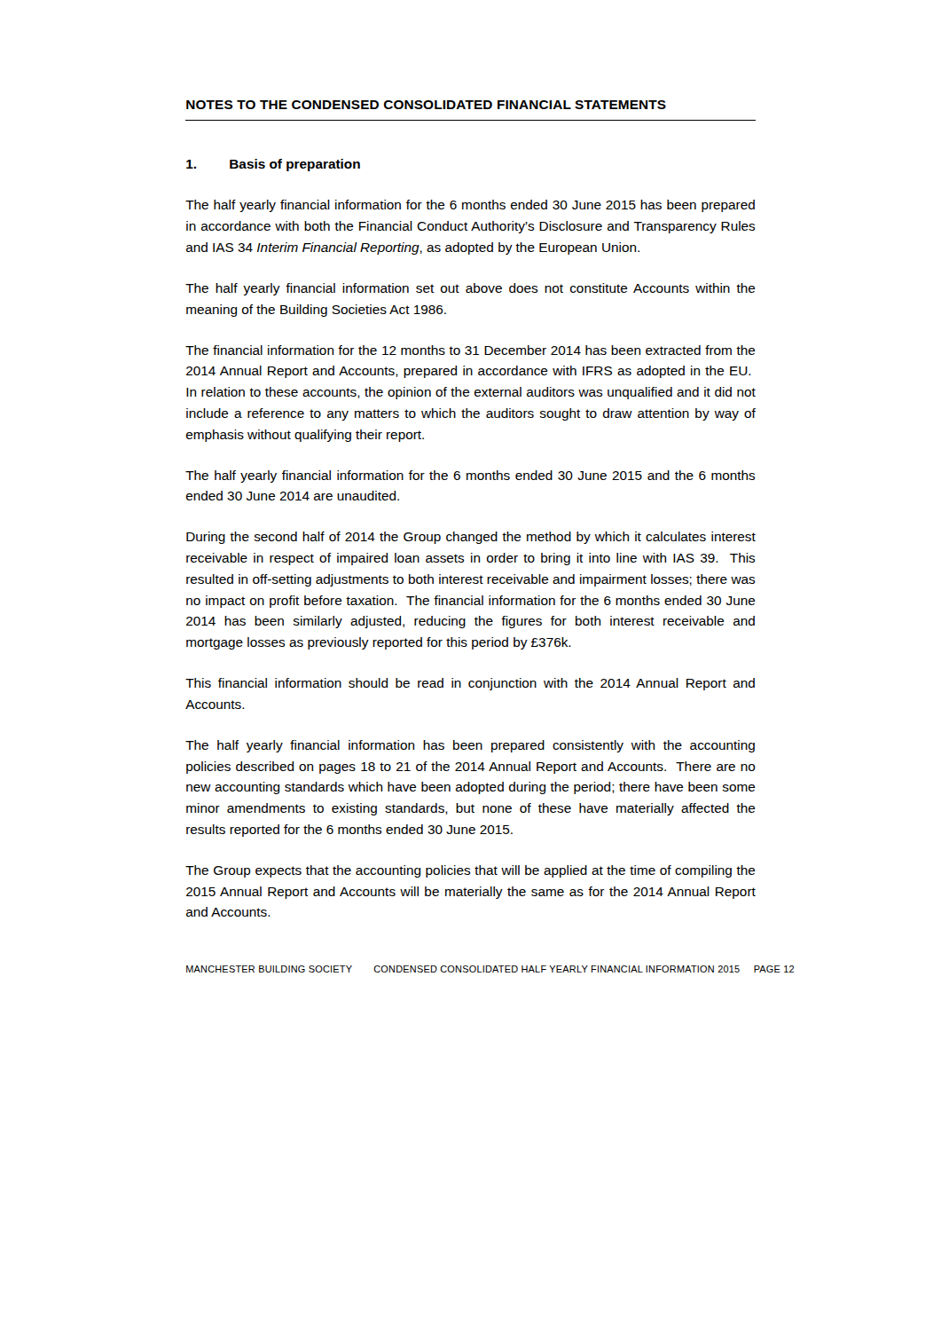NOTES TO THE CONDENSED CONSOLIDATED FINANCIAL STATEMENTS
1.
Basis of preparation
The half yearly financial information for the 6 months ended 30 June 2015 has been prepared in accordance with both the Financial Conduct Authority’s Disclosure and Transparency Rules and IAS 34 Interim Financial Reporting, as adopted by the European Union.
The half yearly financial information set out above does not constitute Accounts within the meaning of the Building Societies Act 1986.
The financial information for the 12 months to 31 December 2014 has been extracted from the 2014 Annual Report and Accounts, prepared in accordance with IFRS as adopted in the EU. In relation to these accounts, the opinion of the external auditors was unqualified and it did not include a reference to any matters to which the auditors sought to draw attention by way of emphasis without qualifying their report.
The half yearly financial information for the 6 months ended 30 June 2015 and the 6 months ended 30 June 2014 are unaudited.
During the second half of 2014 the Group changed the method by which it calculates interest receivable in respect of impaired loan assets in order to bring it into line with IAS 39. This resulted in off-setting adjustments to both interest receivable and impairment losses; there was no impact on profit before taxation. The financial information for the 6 months ended 30 June 2014 has been similarly adjusted, reducing the figures for both interest receivable and mortgage losses as previously reported for this period by £376k.
This financial information should be read in conjunction with the 2014 Annual Report and Accounts.
The half yearly financial information has been prepared consistently with the accounting policies described on pages 18 to 21 of the 2014 Annual Report and Accounts. There are no new accounting standards which have been adopted during the period; there have been some minor amendments to existing standards, but none of these have materially affected the results reported for the 6 months ended 30 June 2015.
The Group expects that the accounting policies that will be applied at the time of compiling the 2015 Annual Report and Accounts will be materially the same as for the 2014 Annual Report and Accounts.
MANCHESTER BUILDING SOCIETY CONDENSED CONSOLIDATED HALF YEARLY FINANCIAL INFORMATION 2015 PAGE 12